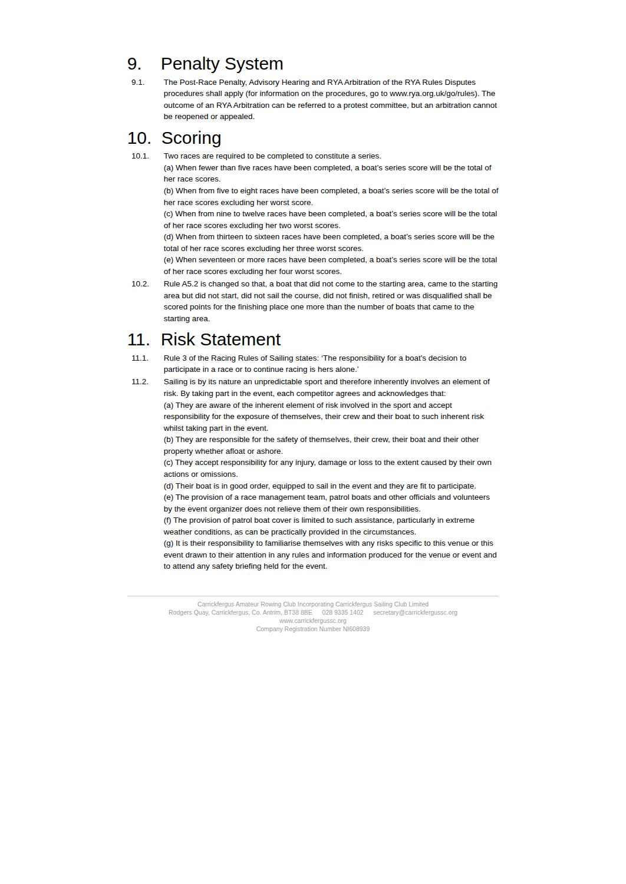9. Penalty System
9.1.
The Post-Race Penalty, Advisory Hearing and RYA Arbitration of the RYA Rules Disputes procedures shall apply (for information on the procedures, go to www.rya.org.uk/go/rules). The outcome of an RYA Arbitration can be referred to a protest committee, but an arbitration cannot be reopened or appealed.
10. Scoring
10.1.
Two races are required to be completed to constitute a series.
(a) When fewer than five races have been completed, a boat’s series score will be the total of her race scores.
(b) When from five to eight races have been completed, a boat’s series score will be the total of her race scores excluding her worst score.
(c) When from nine to twelve races have been completed, a boat’s series score will be the total of her race scores excluding her two worst scores.
(d) When from thirteen to sixteen races have been completed, a boat’s series score will be the total of her race scores excluding her three worst scores.
(e) When seventeen or more races have been completed, a boat’s series score will be the total of her race scores excluding her four worst scores.
10.2.
Rule A5.2 is changed so that, a boat that did not come to the starting area, came to the starting area but did not start, did not sail the course, did not finish, retired or was disqualified shall be scored points for the finishing place one more than the number of boats that came to the starting area.
11. Risk Statement
11.1.
Rule 3 of the Racing Rules of Sailing states: ‘The responsibility for a boat's decision to participate in a race or to continue racing is hers alone.’
11.2.
Sailing is by its nature an unpredictable sport and therefore inherently involves an element of risk. By taking part in the event, each competitor agrees and acknowledges that:
(a) They are aware of the inherent element of risk involved in the sport and accept responsibility for the exposure of themselves, their crew and their boat to such inherent risk whilst taking part in the event.
(b) They are responsible for the safety of themselves, their crew, their boat and their other property whether afloat or ashore.
(c) They accept responsibility for any injury, damage or loss to the extent caused by their own actions or omissions.
(d) Their boat is in good order, equipped to sail in the event and they are fit to participate.
(e) The provision of a race management team, patrol boats and other officials and volunteers by the event organizer does not relieve them of their own responsibilities.
(f) The provision of patrol boat cover is limited to such assistance, particularly in extreme weather conditions, as can be practically provided in the circumstances.
(g) It is their responsibility to familiarise themselves with any risks specific to this venue or this event drawn to their attention in any rules and information produced for the venue or event and to attend any safety briefing held for the event.
Carrickfergus Amateur Rowing Club Incorporating Carrickfergus Sailing Club Limited
Rodgers Quay, Carrickfergus, Co. Antrim, BT38 8BE 028 9335 1402 secretary@carrickfergussc.org
www.carrickfergussc.org
Company Registration Number NI608939